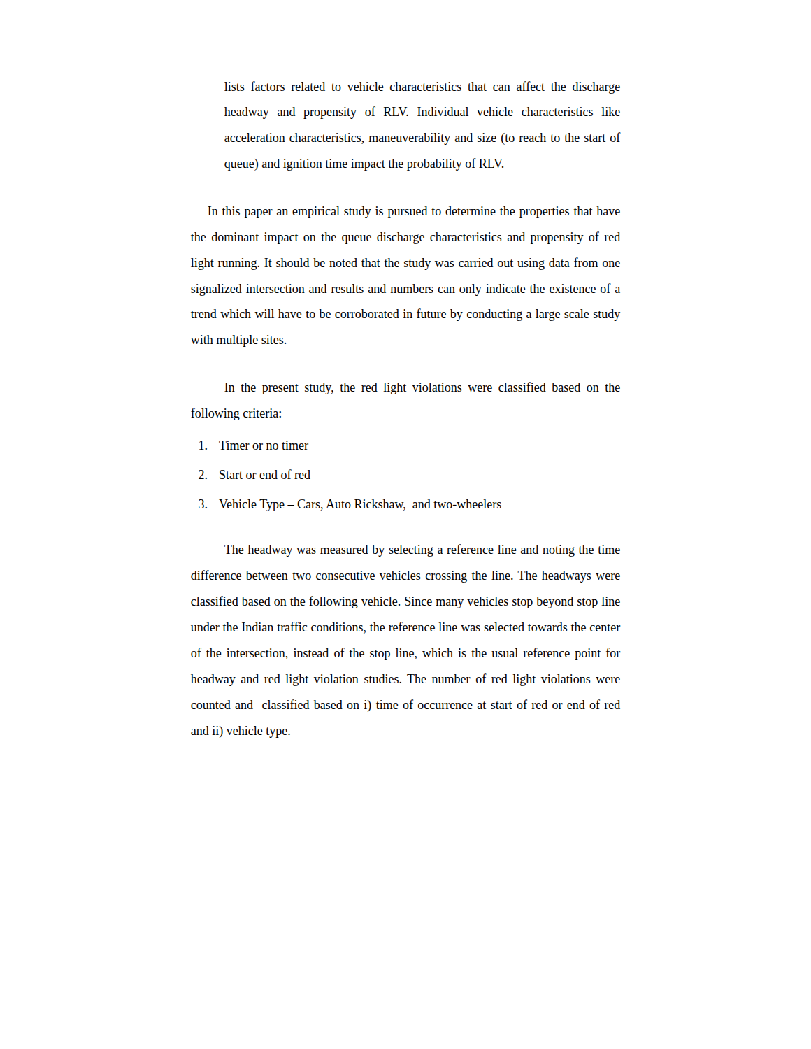lists factors related to vehicle characteristics that can affect the discharge headway and propensity of RLV. Individual vehicle characteristics like acceleration characteristics, maneuverability and size (to reach to the start of queue) and ignition time impact the probability of RLV.
In this paper an empirical study is pursued to determine the properties that have the dominant impact on the queue discharge characteristics and propensity of red light running. It should be noted that the study was carried out using data from one signalized intersection and results and numbers can only indicate the existence of a trend which will have to be corroborated in future by conducting a large scale study with multiple sites.
In the present study, the red light violations were classified based on the following criteria:
Timer or no timer
Start or end of red
Vehicle Type – Cars, Auto Rickshaw, and two-wheelers
The headway was measured by selecting a reference line and noting the time difference between two consecutive vehicles crossing the line. The headways were classified based on the following vehicle. Since many vehicles stop beyond stop line under the Indian traffic conditions, the reference line was selected towards the center of the intersection, instead of the stop line, which is the usual reference point for headway and red light violation studies. The number of red light violations were counted and classified based on i) time of occurrence at start of red or end of red and ii) vehicle type.